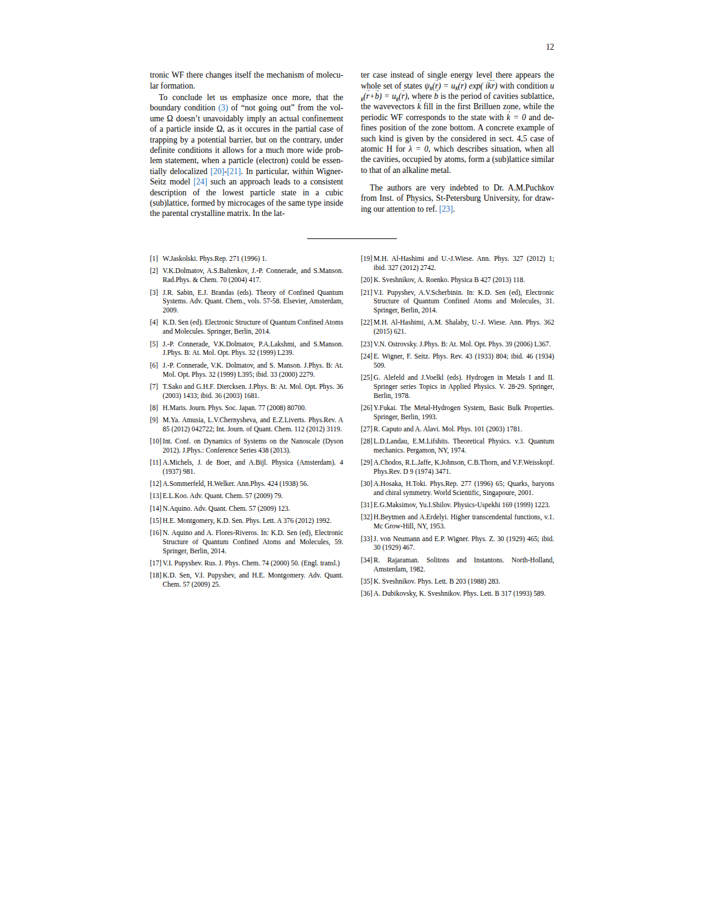12
tronic WF there changes itself the mechanism of molecular formation.
To conclude let us emphasize once more, that the boundary condition (3) of “not going out” from the volume Ω doesn’t unavoidably imply an actual confinement of a particle inside Ω, as it occures in the partial case of trapping by a potential barrier, but on the contrary, under definite conditions it allows for a much more wide problem statement, when a particle (electron) could be essentially delocalized [20]-[21]. In particular, within Wigner-Seitz model [24] such an approach leads to a consistent description of the lowest particle state in a cubic (sub)lattice, formed by microcages of the same type inside the parental crystalline matrix. In the lat-
ter case instead of single energy level there appears the whole set of states ψk(r) = uk(r) exp( ikr) with condition uk(r+b) = uk(r), where b is the period of cavities sublattice, the wavevectors k fill in the first Brilluen zone, while the periodic WF corresponds to the state with k = 0 and defines position of the zone bottom. A concrete example of such kind is given by the considered in sect. 4,5 case of atomic H for λ = 0, which describes situation, when all the cavities, occupied by atoms, form a (sub)lattice similar to that of an alkaline metal.
The authors are very indebted to Dr. A.M.Puchkov from Inst. of Physics, St-Petersburg University, for drawing our attention to ref. [23].
[1] W.Jaskolski. Phys.Rep. 271 (1996) 1.
[2] V.K.Dolmatov, A.S.Baltenkov, J.-P. Connerade, and S.Manson. Rad.Phys. & Chem. 70 (2004) 417.
[3] J.R. Sabin, E.J. Brandas (eds). Theory of Confined Quantum Systems. Adv. Quant. Chem., vols. 57-58. Elsevier, Amsterdam, 2009.
[4] K.D. Sen (ed). Electronic Structure of Quantum Confined Atoms and Molecules. Springer, Berlin, 2014.
[5] J.-P. Connerade, V.K.Dolmatov, P.A.Lakshmi, and S.Manson. J.Phys. B: At. Mol. Opt. Phys. 32 (1999) L239.
[6] J.-P. Connerade, V.K. Dolmatov, and S. Manson. J.Phys. B: At. Mol. Opt. Phys. 32 (1999) L395; ibid. 33 (2000) 2279.
[7] T.Sako and G.H.F. Diercksen. J.Phys. B: At. Mol. Opt. Phys. 36 (2003) 1433; ibid. 36 (2003) 1681.
[8] H.Maris. Journ. Phys. Soc. Japan. 77 (2008) 80700.
[9] M.Ya. Amusia, L.V.Chernysheva, and E.Z.Liverts. Phys.Rev. A 85 (2012) 042722; Int. Journ. of Quant. Chem. 112 (2012) 3119.
[10] Int. Conf. on Dynamics of Systems on the Nanoscale (Dyson 2012). J.Phys.: Conference Series 438 (2013).
[11] A.Michels, J. de Boer, and A.Bijl. Physica (Amsterdam). 4 (1937) 981.
[12] A.Sommerfeld, H.Welker. Ann.Phys. 424 (1938) 56.
[13] E.L.Koo. Adv. Quant. Chem. 57 (2009) 79.
[14] N.Aquino. Adv. Quant. Chem. 57 (2009) 123.
[15] H.E. Montgomery, K.D. Sen. Phys. Lett. A 376 (2012) 1992.
[16] N. Aquino and A. Flores-Riveros. In: K.D. Sen (ed), Electronic Structure of Quantum Confined Atoms and Molecules, 59. Springer, Berlin, 2014.
[17] V.I. Pupyshev. Rus. J. Phys. Chem. 74 (2000) 50. (Engl. transl.)
[18] K.D. Sen, V.I. Pupyshev, and H.E. Montgomery. Adv. Quant. Chem. 57 (2009) 25.
[19] M.H. Al-Hashimi and U.-J.Wiese. Ann. Phys. 327 (2012) 1; ibid. 327 (2012) 2742.
[20] K. Sveshnikov, A. Roenko. Physica B 427 (2013) 118.
[21] V.I. Pupyshev, A.V.Scherbinin. In: K.D. Sen (ed), Electronic Structure of Quantum Confined Atoms and Molecules, 31. Springer, Berlin, 2014.
[22] M.H. Al-Hashimi, A.M. Shalaby, U.-J. Wiese. Ann. Phys. 362 (2015) 621.
[23] V.N. Ostrovsky. J.Phys. B: At. Mol. Opt. Phys. 39 (2006) L367.
[24] E. Wigner, F. Seitz. Phys. Rev. 43 (1933) 804; ibid. 46 (1934) 509.
[25] G. Alefeld and J.Voelkl (eds). Hydrogen in Metals I and II. Springer series Topics in Applied Physics. V. 28-29. Springer, Berlin, 1978.
[26] Y.Fukai. The Metal-Hydrogen System, Basic Bulk Properties. Springer, Berlin, 1993.
[27] R. Caputo and A. Alavi. Mol. Phys. 101 (2003) 1781.
[28] L.D.Landau, E.M.Lifshits. Theoretical Physics. v.3. Quantum mechanics. Pergamon, NY, 1974.
[29] A.Chodos, R.L.Jaffe, K.Johnson, C.B.Thorn, and V.F.Weisskopf. Phys.Rev. D 9 (1974) 3471.
[30] A.Hosaka, H.Toki. Phys.Rep. 277 (1996) 65; Quarks, baryons and chiral symmetry. World Scientific, Singapoure, 2001.
[31] E.G.Maksimov, Yu.I.Shilov. Physics-Uspekhi 169 (1999) 1223.
[32] H.Beytmen and A.Erdelyi. Higher transcendental functions, v.1. Mc Grow-Hill, NY, 1953.
[33] J. von Neumann and E.P. Wigner. Phys. Z. 30 (1929) 465; ibid. 30 (1929) 467.
[34] R. Rajaraman. Solitons and Instantons. North-Holland, Amsterdam, 1982.
[35] K. Sveshnikov. Phys. Lett. B 203 (1988) 283.
[36] A. Dubikovsky, K. Sveshnikov. Phys. Lett. B 317 (1993) 589.